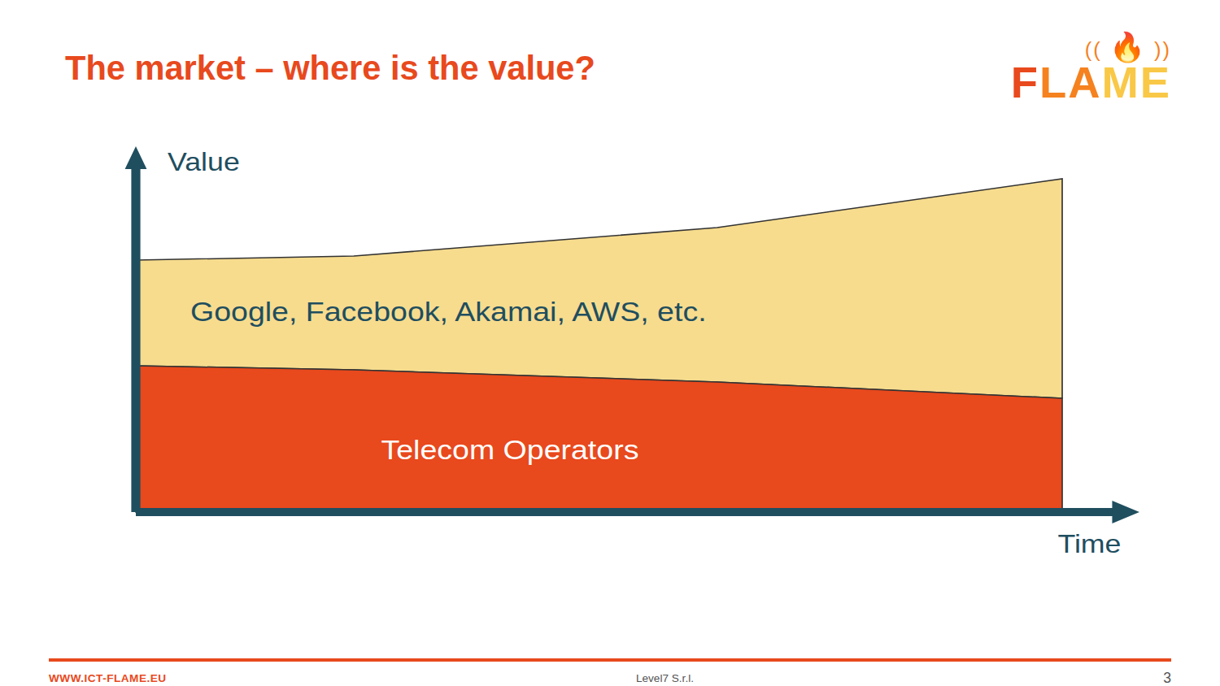The market – where is the value?
(( 🔥 ))
FLAME
Value Time Google, Facebook, Akamai, AWS, etc. Telecom Operators
WWW.ICT-FLAME.EU Level7 S.r.l. 3